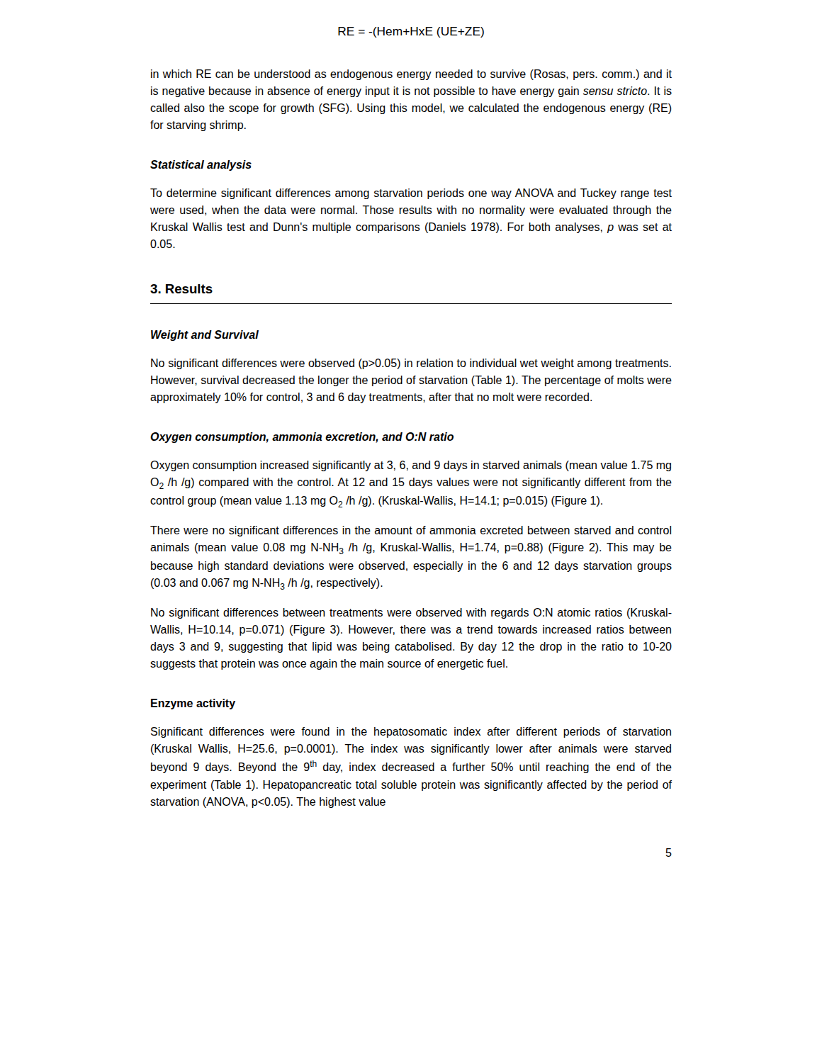RE = -(Hem+HxE (UE+ZE)
in which RE can be understood as endogenous energy needed to survive (Rosas, pers. comm.) and it is negative because in absence of energy input it is not possible to have energy gain sensu stricto. It is called also the scope for growth (SFG). Using this model, we calculated the endogenous energy (RE) for starving shrimp.
Statistical analysis
To determine significant differences among starvation periods one way ANOVA and Tuckey range test were used, when the data were normal. Those results with no normality were evaluated through the Kruskal Wallis test and Dunn's multiple comparisons (Daniels 1978). For both analyses, p was set at 0.05.
3. Results
Weight and Survival
No significant differences were observed (p>0.05) in relation to individual wet weight among treatments. However, survival decreased the longer the period of starvation (Table 1). The percentage of molts were approximately 10% for control, 3 and 6 day treatments, after that no molt were recorded.
Oxygen consumption, ammonia excretion, and O:N ratio
Oxygen consumption increased significantly at 3, 6, and 9 days in starved animals (mean value 1.75 mg O2 /h /g) compared with the control. At 12 and 15 days values were not significantly different from the control group (mean value 1.13 mg O2 /h /g). (Kruskal-Wallis, H=14.1; p=0.015) (Figure 1).
There were no significant differences in the amount of ammonia excreted between starved and control animals (mean value 0.08 mg N-NH3 /h /g, Kruskal-Wallis, H=1.74, p=0.88) (Figure 2). This may be because high standard deviations were observed, especially in the 6 and 12 days starvation groups (0.03 and 0.067 mg N-NH3 /h /g, respectively).
No significant differences between treatments were observed with regards O:N atomic ratios (Kruskal-Wallis, H=10.14, p=0.071) (Figure 3). However, there was a trend towards increased ratios between days 3 and 9, suggesting that lipid was being catabolised. By day 12 the drop in the ratio to 10-20 suggests that protein was once again the main source of energetic fuel.
Enzyme activity
Significant differences were found in the hepatosomatic index after different periods of starvation (Kruskal Wallis, H=25.6, p=0.0001). The index was significantly lower after animals were starved beyond 9 days. Beyond the 9th day, index decreased a further 50% until reaching the end of the experiment (Table 1). Hepatopancreatic total soluble protein was significantly affected by the period of starvation (ANOVA, p<0.05). The highest value
5